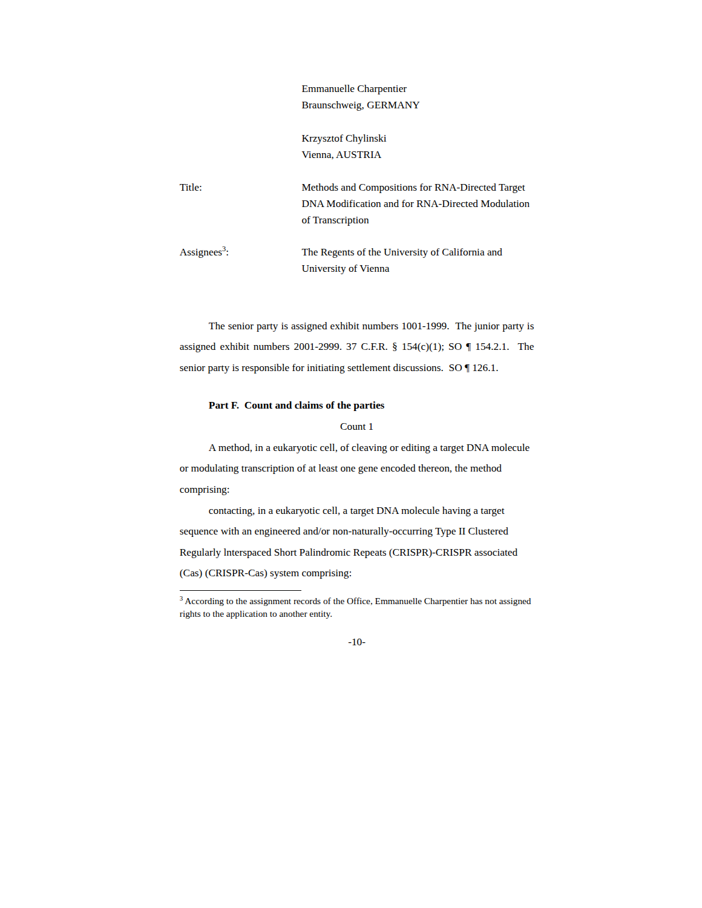Emmanuelle Charpentier
Braunschweig, GERMANY
Krzysztof Chylinski
Vienna, AUSTRIA
| Title: | Methods and Compositions for RNA-Directed Target DNA Modification and for RNA-Directed Modulation of Transcription |
| Assignees 3 : | The Regents of the University of California and University of Vienna |
The senior party is assigned exhibit numbers 1001-1999. The junior party is assigned exhibit numbers 2001-2999. 37 C.F.R. § 154(c)(1); SO ¶ 154.2.1. The senior party is responsible for initiating settlement discussions. SO ¶ 126.1.
Part F. Count and claims of the parties
Count 1
A method, in a eukaryotic cell, of cleaving or editing a target DNA molecule or modulating transcription of at least one gene encoded thereon, the method comprising:
contacting, in a eukaryotic cell, a target DNA molecule having a target sequence with an engineered and/or non-naturally-occurring Type II Clustered Regularly lnterspaced Short Palindromic Repeats (CRISPR)-CRISPR associated (Cas) (CRISPR-Cas) system comprising:
3 According to the assignment records of the Office, Emmanuelle Charpentier has not assigned rights to the application to another entity.
-10-